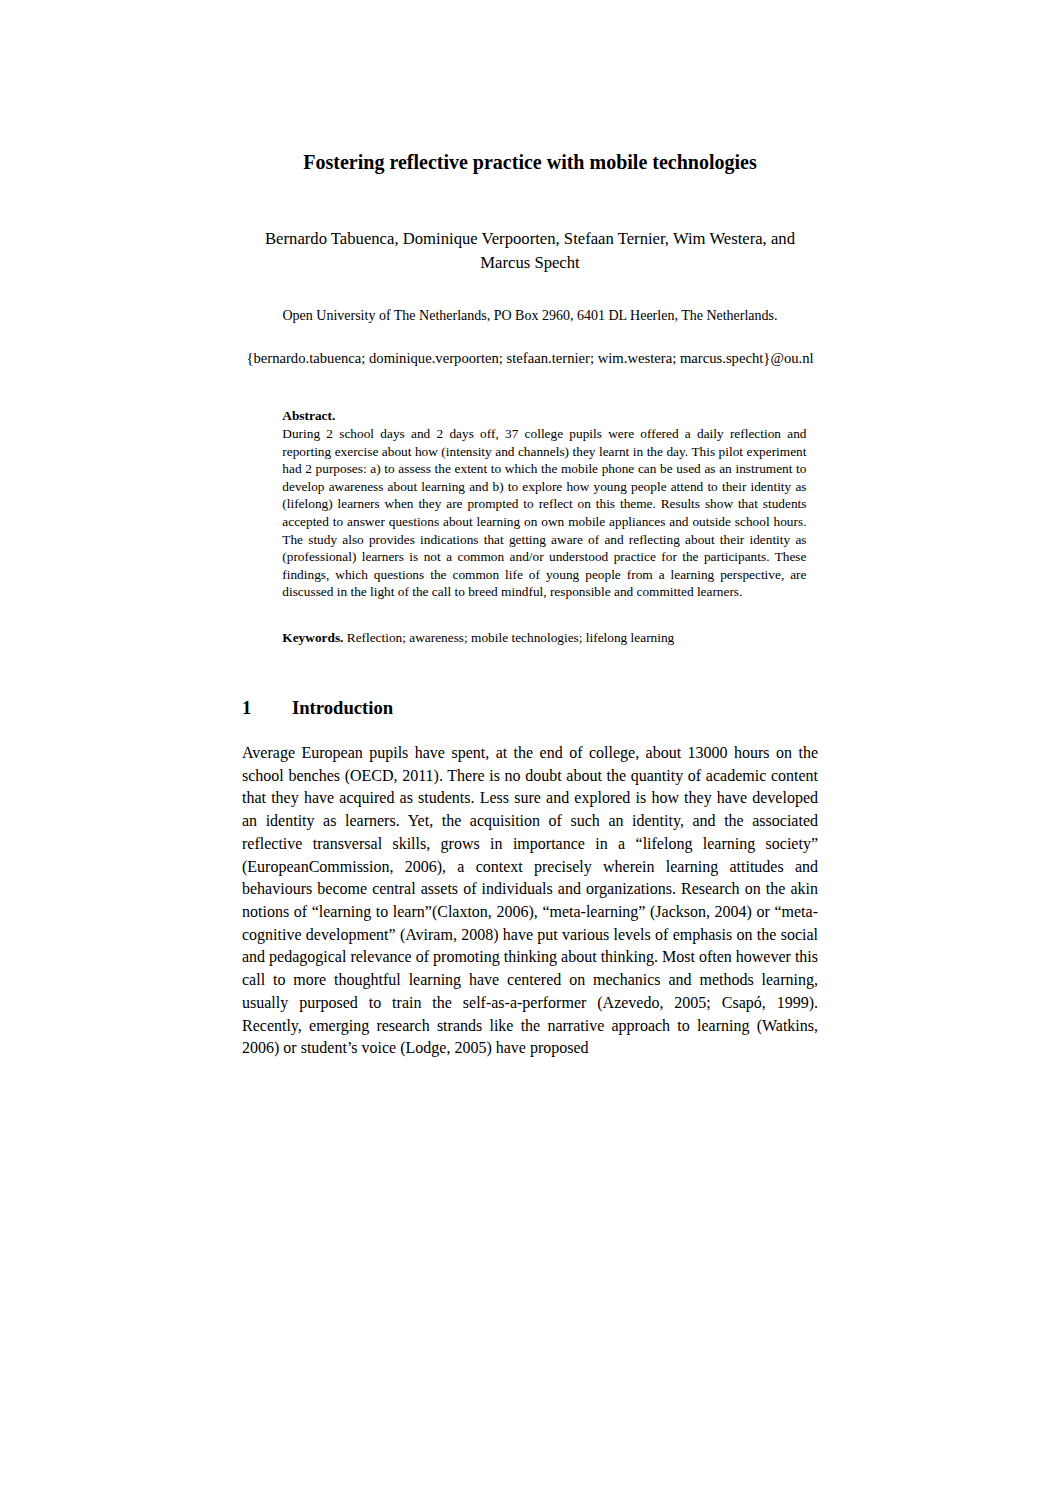Fostering reflective practice with mobile technologies
Bernardo Tabuenca, Dominique Verpoorten, Stefaan Ternier, Wim Westera, and Marcus Specht
Open University of The Netherlands, PO Box 2960, 6401 DL Heerlen, The Netherlands.
{bernardo.tabuenca; dominique.verpoorten; stefaan.ternier; wim.westera; marcus.specht}@ou.nl
Abstract.
During 2 school days and 2 days off, 37 college pupils were offered a daily reflection and reporting exercise about how (intensity and channels) they learnt in the day. This pilot experiment had 2 purposes: a) to assess the extent to which the mobile phone can be used as an instrument to develop awareness about learning and b) to explore how young people attend to their identity as (lifelong) learners when they are prompted to reflect on this theme. Results show that students accepted to answer questions about learning on own mobile appliances and outside school hours. The study also provides indications that getting aware of and reflecting about their identity as (professional) learners is not a common and/or understood practice for the participants. These findings, which questions the common life of young people from a learning perspective, are discussed in the light of the call to breed mindful, responsible and committed learners.
Keywords. Reflection; awareness; mobile technologies; lifelong learning
1 Introduction
Average European pupils have spent, at the end of college, about 13000 hours on the school benches (OECD, 2011). There is no doubt about the quantity of academic content that they have acquired as students. Less sure and explored is how they have developed an identity as learners. Yet, the acquisition of such an identity, and the associated reflective transversal skills, grows in importance in a “lifelong learning society” (EuropeanCommission, 2006), a context precisely wherein learning attitudes and behaviours become central assets of individuals and organizations. Research on the akin notions of “learning to learn”(Claxton, 2006), “meta-learning” (Jackson, 2004) or “meta-cognitive development” (Aviram, 2008) have put various levels of emphasis on the social and pedagogical relevance of promoting thinking about thinking. Most often however this call to more thoughtful learning have centered on mechanics and methods learning, usually purposed to train the self-as-a-performer (Azevedo, 2005; Csapó, 1999). Recently, emerging research strands like the narrative approach to learning (Watkins, 2006) or student’s voice (Lodge, 2005) have proposed